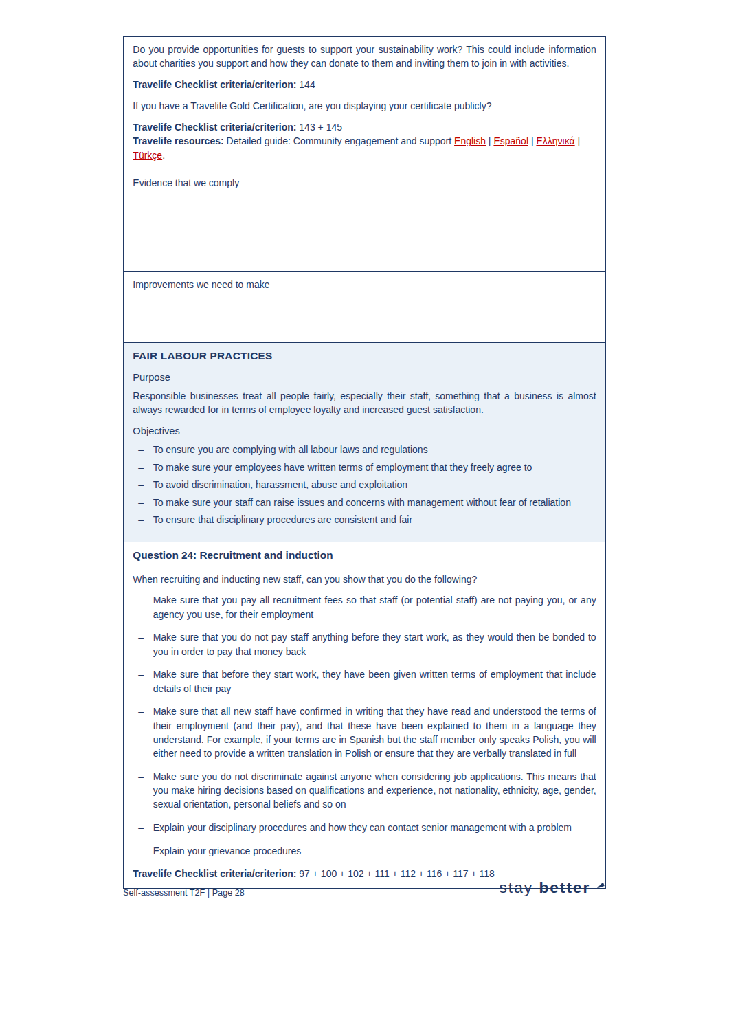Do you provide opportunities for guests to support your sustainability work? This could include information about charities you support and how they can donate to them and inviting them to join in with activities.
Travelife Checklist criteria/criterion: 144
If you have a Travelife Gold Certification, are you displaying your certificate publicly?
Travelife Checklist criteria/criterion: 143 + 145
Travelife resources: Detailed guide: Community engagement and support English | Español | Ελληνικά | Türkçe.
Evidence that we comply
Improvements we need to make
FAIR LABOUR PRACTICES
Purpose
Responsible businesses treat all people fairly, especially their staff, something that a business is almost always rewarded for in terms of employee loyalty and increased guest satisfaction.
Objectives
To ensure you are complying with all labour laws and regulations
To make sure your employees have written terms of employment that they freely agree to
To avoid discrimination, harassment, abuse and exploitation
To make sure your staff can raise issues and concerns with management without fear of retaliation
To ensure that disciplinary procedures are consistent and fair
Question 24: Recruitment and induction
When recruiting and inducting new staff, can you show that you do the following?
Make sure that you pay all recruitment fees so that staff (or potential staff) are not paying you, or any agency you use, for their employment
Make sure that you do not pay staff anything before they start work, as they would then be bonded to you in order to pay that money back
Make sure that before they start work, they have been given written terms of employment that include details of their pay
Make sure that all new staff have confirmed in writing that they have read and understood the terms of their employment (and their pay), and that these have been explained to them in a language they understand. For example, if your terms are in Spanish but the staff member only speaks Polish, you will either need to provide a written translation in Polish or ensure that they are verbally translated in full
Make sure you do not discriminate against anyone when considering job applications. This means that you make hiring decisions based on qualifications and experience, not nationality, ethnicity, age, gender, sexual orientation, personal beliefs and so on
Explain your disciplinary procedures and how they can contact senior management with a problem
Explain your grievance procedures
Travelife Checklist criteria/criterion: 97 + 100 + 102 + 111 + 112 + 116 + 117 + 118
Self-assessment T2F | Page 28
stay better